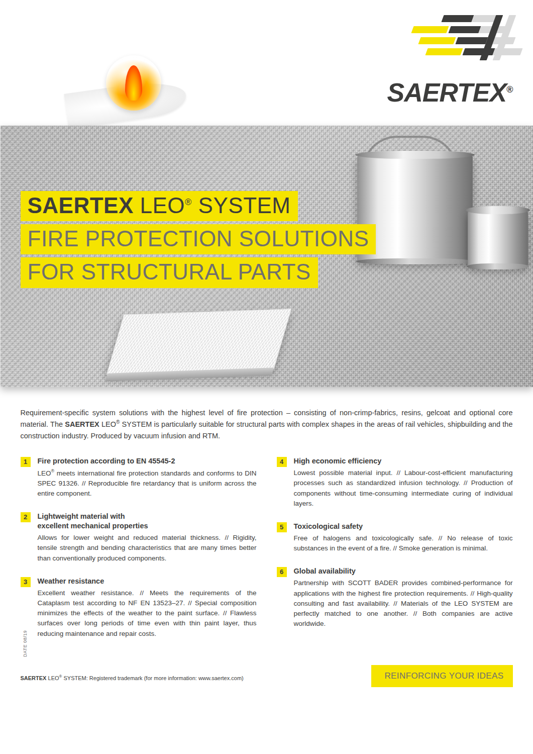SAERTEX®
SAERTEX LEO® SYSTEM
FIRE PROTECTION SOLUTIONS
FOR STRUCTURAL PARTS
Requirement-specific system solutions with the highest level of fire protection – consisting of non-crimp-fabrics, resins, gelcoat and optional core material. The SAERTEX LEO® SYSTEM is particularly suitable for structural parts with complex shapes in the areas of rail vehicles, shipbuilding and the construction industry. Produced by vacuum infusion and RTM.
1
Fire protection according to EN 45545-2
LEO® meets international fire protection standards and conforms to DIN SPEC 91326. // Reproducible fire retardancy that is uniform across the entire component.
2
Lightweight material with
excellent mechanical properties
Allows for lower weight and reduced material thickness. // Rigidity, tensile strength and bending characteristics that are many times better than conventionally produced components.
3
Weather resistance
Excellent weather resistance. // Meets the requirements of the Cataplasm test according to NF EN 13523–27. // Special composition minimizes the effects of the weather to the paint surface. // Flawless surfaces over long periods of time even with thin paint layer, thus reducing maintenance and repair costs.
4
High economic efficiency
Lowest possible material input. // Labour-cost-efficient manufacturing processes such as standardized infusion technology. // Production of components without time-consuming intermediate curing of individual layers.
5
Toxicological safety
Free of halogens and toxicologically safe. // No release of toxic substances in the event of a fire. // Smoke generation is minimal.
6
Global availability
Partnership with SCOTT BADER provides combined-performance for applications with the highest fire protection requirements. // High-quality consulting and fast availability. // Materials of the LEO SYSTEM are perfectly matched to one another. // Both companies are active worldwide.
DATE 08/19
SAERTEX LEO® SYSTEM: Registered trademark (for more information: www.saertex.com)
REINFORCING YOUR IDEAS